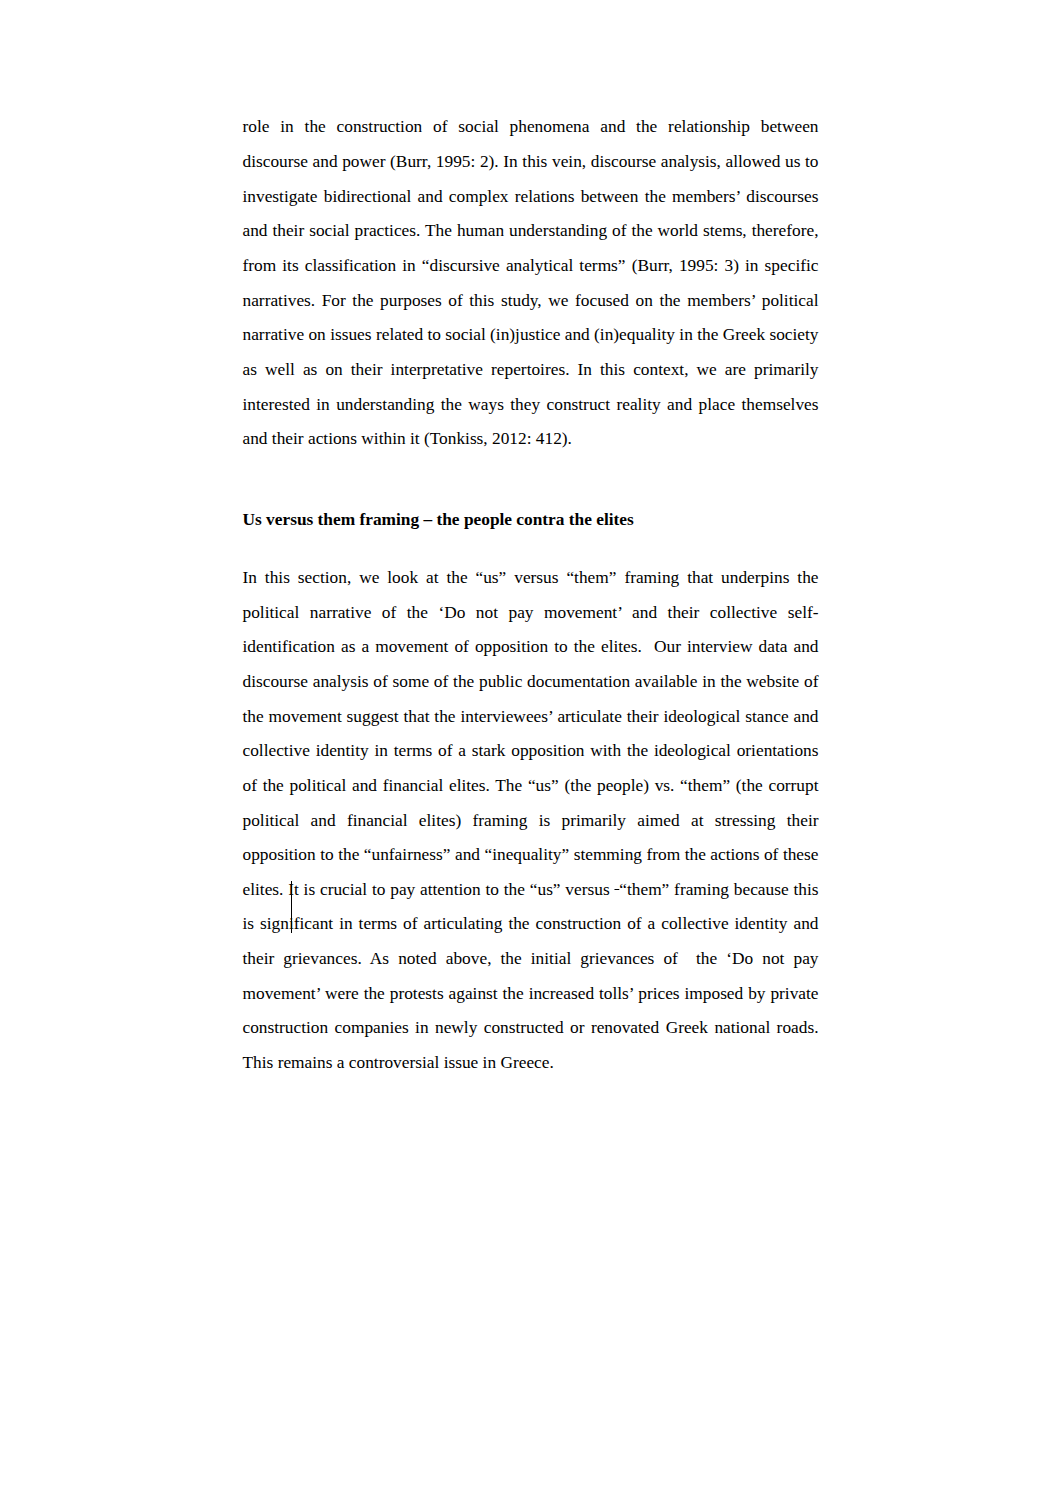role in the construction of social phenomena and the relationship between discourse and power (Burr, 1995: 2). In this vein, discourse analysis, allowed us to investigate bidirectional and complex relations between the members’ discourses and their social practices. The human understanding of the world stems, therefore, from its classification in “discursive analytical terms” (Burr, 1995: 3) in specific narratives. For the purposes of this study, we focused on the members’ political narrative on issues related to social (in)justice and (in)equality in the Greek society as well as on their interpretative repertoires. In this context, we are primarily interested in understanding the ways they construct reality and place themselves and their actions within it (Tonkiss, 2012: 412).
Us versus them framing – the people contra the elites
In this section, we look at the “us” versus “them” framing that underpins the political narrative of the ‘Do not pay movement’ and their collective self-identification as a movement of opposition to the elites. Our interview data and discourse analysis of some of the public documentation available in the website of the movement suggest that the interviewees’ articulate their ideological stance and collective identity in terms of a stark opposition with the ideological orientations of the political and financial elites. The “us” (the people) vs. “them” (the corrupt political and financial elites) framing is primarily aimed at stressing their opposition to the “unfairness” and “inequality” stemming from the actions of these elites. It is crucial to pay attention to the “us” versus “them” framing because this is significant in terms of articulating the construction of a collective identity and their grievances. As noted above, the initial grievances of the ‘Do not pay movement’ were the protests against the increased tolls’ prices imposed by private construction companies in newly constructed or renovated Greek national roads. This remains a controversial issue in Greece.